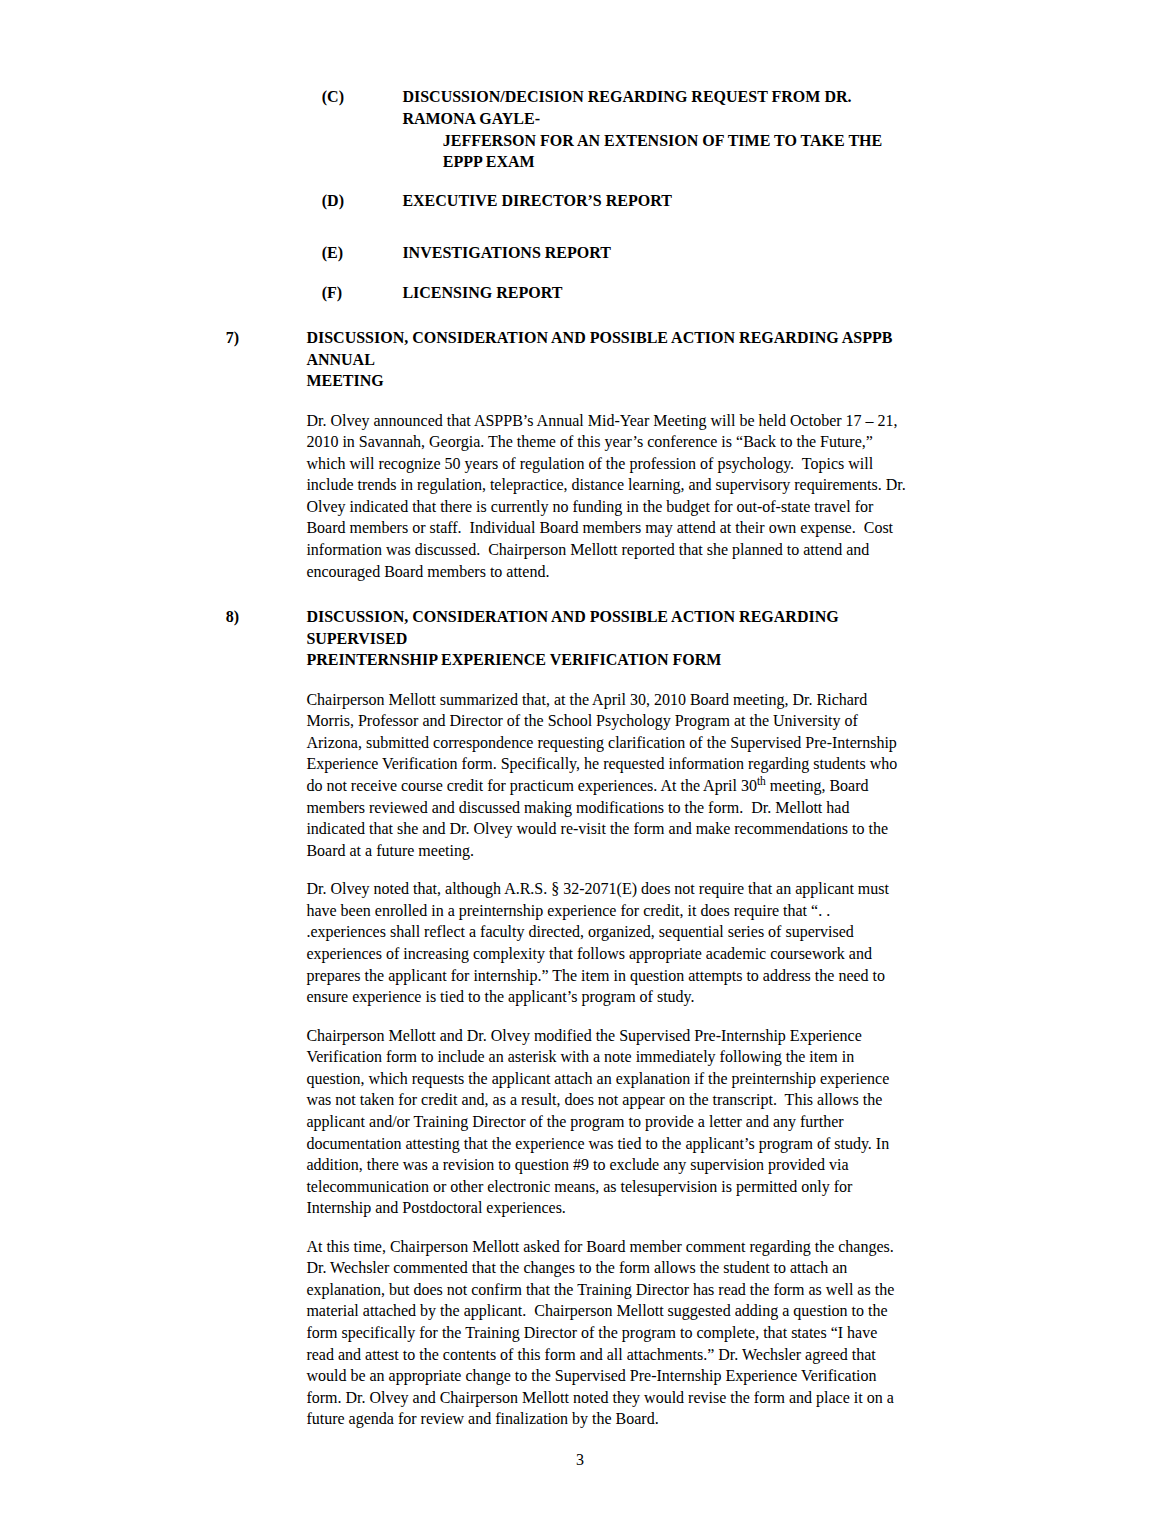(c) DISCUSSION/DECISION REGARDING REQUEST FROM DR. RAMONA GAYLE-JEFFERSON FOR AN EXTENSION OF TIME TO TAKE THE EPPP EXAM
(d) EXECUTIVE DIRECTOR’S REPORT
(e) INVESTIGATIONS REPORT
(f) LICENSING REPORT
7) DISCUSSION, CONSIDERATION AND POSSIBLE ACTION REGARDING ASPPB ANNUALMEETING
Dr. Olvey announced that ASPPB’s Annual Mid-Year Meeting will be held October 17 – 21, 2010 in Savannah, Georgia. The theme of this year’s conference is “Back to the Future,” which will recognize 50 years of regulation of the profession of psychology. Topics will include trends in regulation, telepractice, distance learning, and supervisory requirements. Dr. Olvey indicated that there is currently no funding in the budget for out-of-state travel for Board members or staff. Individual Board members may attend at their own expense. Cost information was discussed. Chairperson Mellott reported that she planned to attend and encouraged Board members to attend.
8) DISCUSSION, CONSIDERATION AND POSSIBLE ACTION REGARDING SUPERVISEDPREINTERNSHIP EXPERIENCE VERIFICATION FORM
Chairperson Mellott summarized that, at the April 30, 2010 Board meeting, Dr. Richard Morris, Professor and Director of the School Psychology Program at the University of Arizona, submitted correspondence requesting clarification of the Supervised Pre-Internship Experience Verification form. Specifically, he requested information regarding students who do not receive course credit for practicum experiences. At the April 30th meeting, Board members reviewed and discussed making modifications to the form. Dr. Mellott had indicated that she and Dr. Olvey would re-visit the form and make recommendations to the Board at a future meeting.
Dr. Olvey noted that, although A.R.S. § 32-2071(E) does not require that an applicant must have been enrolled in a preinternship experience for credit, it does require that “. . .experiences shall reflect a faculty directed, organized, sequential series of supervised experiences of increasing complexity that follows appropriate academic coursework and prepares the applicant for internship.” The item in question attempts to address the need to ensure experience is tied to the applicant’s program of study.
Chairperson Mellott and Dr. Olvey modified the Supervised Pre-Internship Experience Verification form to include an asterisk with a note immediately following the item in question, which requests the applicant attach an explanation if the preinternship experience was not taken for credit and, as a result, does not appear on the transcript. This allows the applicant and/or Training Director of the program to provide a letter and any further documentation attesting that the experience was tied to the applicant’s program of study. In addition, there was a revision to question #9 to exclude any supervision provided via telecommunication or other electronic means, as telesupervision is permitted only for Internship and Postdoctoral experiences.
At this time, Chairperson Mellott asked for Board member comment regarding the changes. Dr. Wechsler commented that the changes to the form allows the student to attach an explanation, but does not confirm that the Training Director has read the form as well as the material attached by the applicant. Chairperson Mellott suggested adding a question to the form specifically for the Training Director of the program to complete, that states “I have read and attest to the contents of this form and all attachments.” Dr. Wechsler agreed that would be an appropriate change to the Supervised Pre-Internship Experience Verification form. Dr. Olvey and Chairperson Mellott noted they would revise the form and place it on a future agenda for review and finalization by the Board.
3